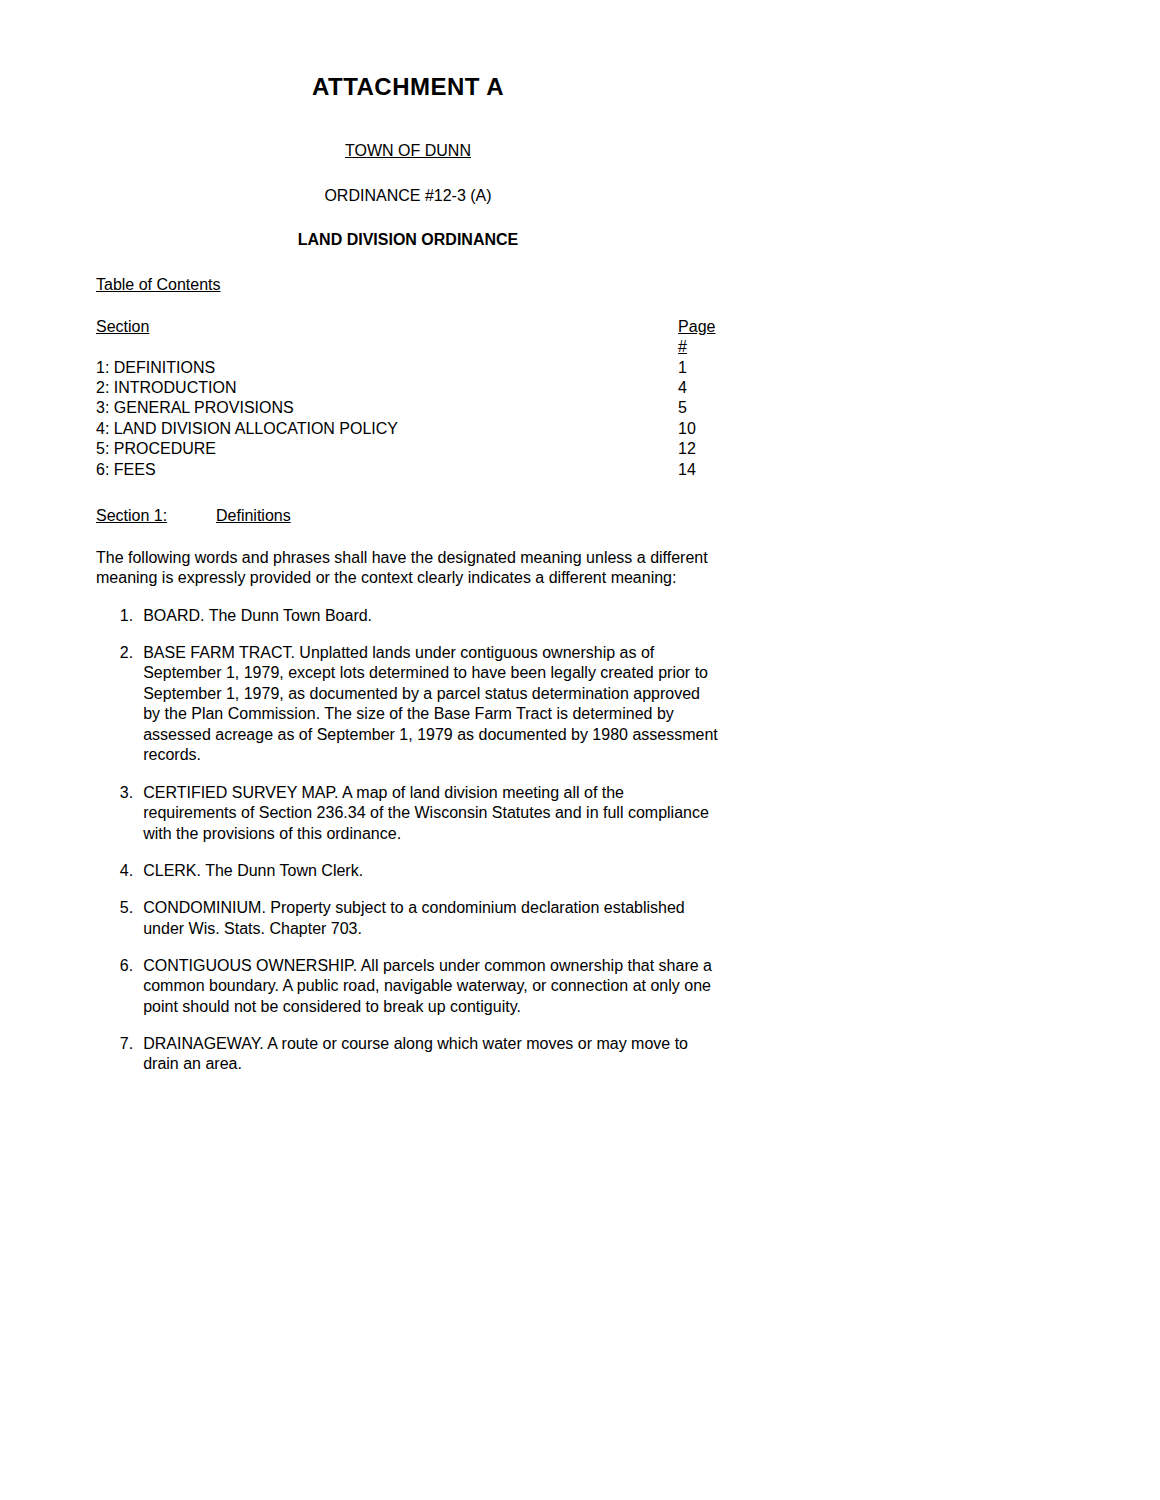ATTACHMENT A
TOWN OF DUNN
ORDINANCE #12-3 (A)
LAND DIVISION ORDINANCE
Table of Contents
| Section | Page # |
| --- | --- |
| 1: DEFINITIONS | 1 |
| 2: INTRODUCTION | 4 |
| 3: GENERAL PROVISIONS | 5 |
| 4: LAND DIVISION ALLOCATION POLICY | 10 |
| 5: PROCEDURE | 12 |
| 6: FEES | 14 |
Section 1: Definitions
The following words and phrases shall have the designated meaning unless a different meaning is expressly provided or the context clearly indicates a different meaning:
BOARD. The Dunn Town Board.
BASE FARM TRACT. Unplatted lands under contiguous ownership as of September 1, 1979, except lots determined to have been legally created prior to September 1, 1979, as documented by a parcel status determination approved by the Plan Commission. The size of the Base Farm Tract is determined by assessed acreage as of September 1, 1979 as documented by 1980 assessment records.
CERTIFIED SURVEY MAP. A map of land division meeting all of the requirements of Section 236.34 of the Wisconsin Statutes and in full compliance with the provisions of this ordinance.
CLERK. The Dunn Town Clerk.
CONDOMINIUM. Property subject to a condominium declaration established under Wis. Stats. Chapter 703.
CONTIGUOUS OWNERSHIP. All parcels under common ownership that share a common boundary. A public road, navigable waterway, or connection at only one point should not be considered to break up contiguity.
DRAINAGEWAY. A route or course along which water moves or may move to drain an area.